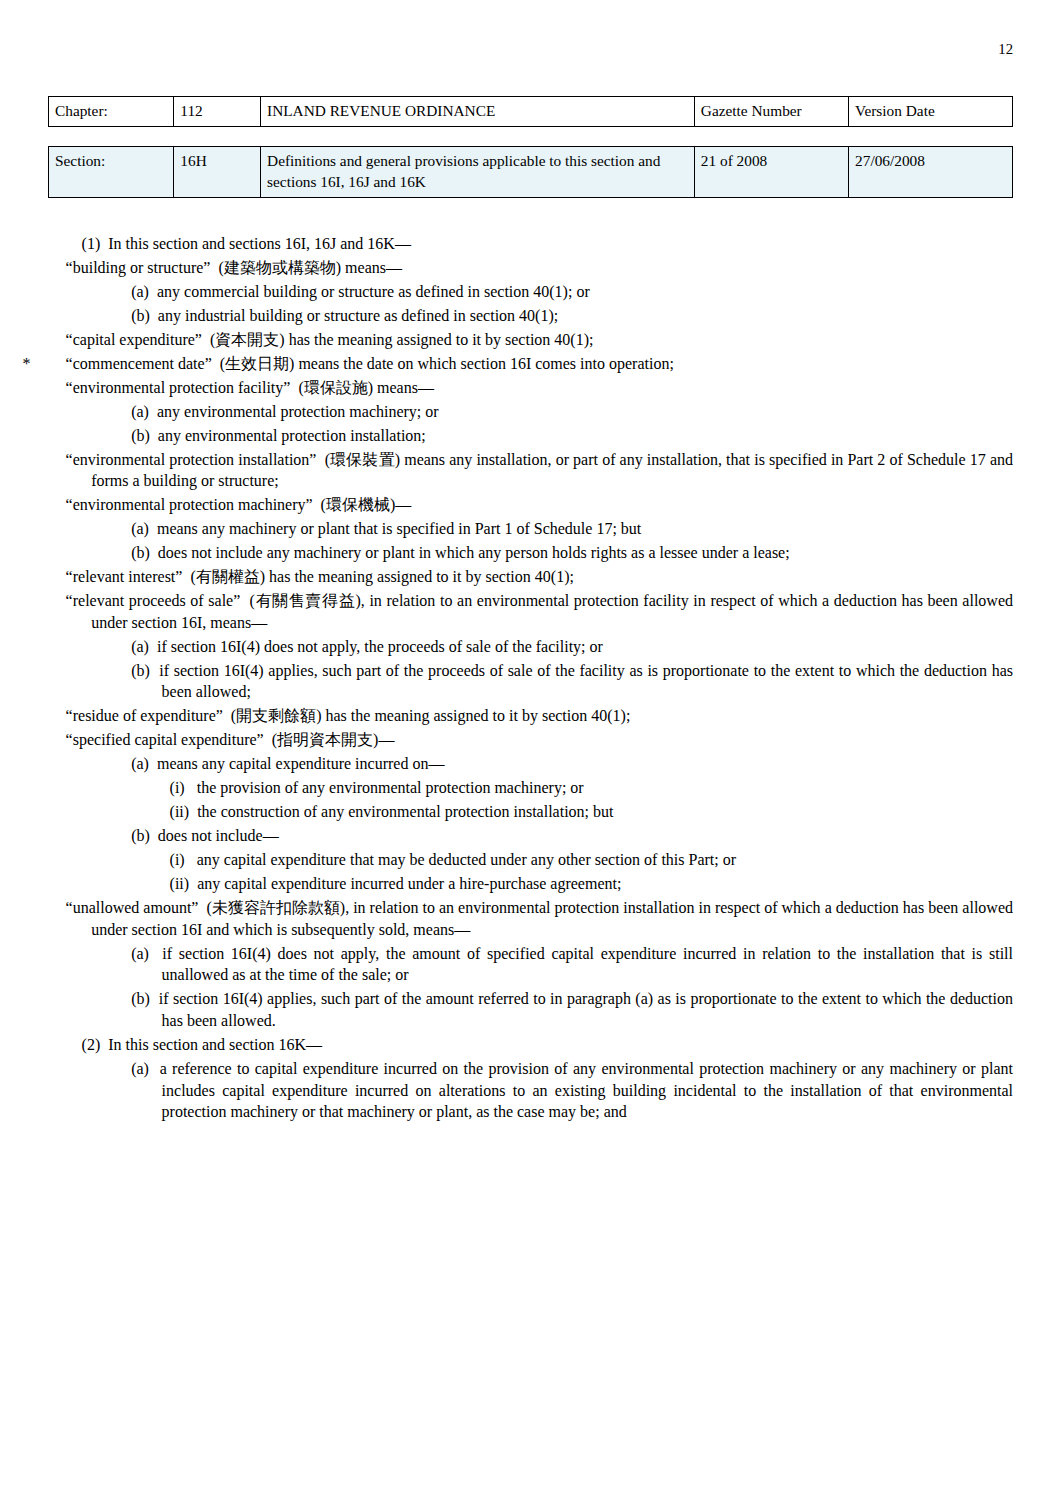12
| Chapter: | 112 | INLAND REVENUE ORDINANCE | Gazette Number | Version Date |
| Section: | 16H | Definitions and general provisions applicable to this section and sections 16I, 16J and 16K | 21 of 2008 | 27/06/2008 |
(1) In this section and sections 16I, 16J and 16K—
“building or structure” (建築物或構築物) means—
(a) any commercial building or structure as defined in section 40(1); or
(b) any industrial building or structure as defined in section 40(1);
“capital expenditure” (資本開支) has the meaning assigned to it by section 40(1);
“commencement date” (生效日期) means the date on which section 16I comes into operation;
“environmental protection facility” (環保設施) means—
(a) any environmental protection machinery; or
(b) any environmental protection installation;
“environmental protection installation” (環保裝置) means any installation, or part of any installation, that is specified in Part 2 of Schedule 17 and forms a building or structure;
“environmental protection machinery” (環保機械)—
(a) means any machinery or plant that is specified in Part 1 of Schedule 17; but
(b) does not include any machinery or plant in which any person holds rights as a lessee under a lease;
“relevant interest” (有關權益) has the meaning assigned to it by section 40(1);
“relevant proceeds of sale” (有關售賣得益), in relation to an environmental protection facility in respect of which a deduction has been allowed under section 16I, means—
(a) if section 16I(4) does not apply, the proceeds of sale of the facility; or
(b) if section 16I(4) applies, such part of the proceeds of sale of the facility as is proportionate to the extent to which the deduction has been allowed;
“residue of expenditure” (開支剩餘額) has the meaning assigned to it by section 40(1);
“specified capital expenditure” (指明資本開支)—
(a) means any capital expenditure incurred on—
(i) the provision of any environmental protection machinery; or
(ii) the construction of any environmental protection installation; but
(b) does not include—
(i) any capital expenditure that may be deducted under any other section of this Part; or
(ii) any capital expenditure incurred under a hire-purchase agreement;
“unallowed amount” (未獲容許扣除款額), in relation to an environmental protection installation in respect of which a deduction has been allowed under section 16I and which is subsequently sold, means—
(a) if section 16I(4) does not apply, the amount of specified capital expenditure incurred in relation to the installation that is still unallowed as at the time of the sale; or
(b) if section 16I(4) applies, such part of the amount referred to in paragraph (a) as is proportionate to the extent to which the deduction has been allowed.
(2) In this section and section 16K—
(a) a reference to capital expenditure incurred on the provision of any environmental protection machinery or any machinery or plant includes capital expenditure incurred on alterations to an existing building incidental to the installation of that environmental protection machinery or that machinery or plant, as the case may be; and